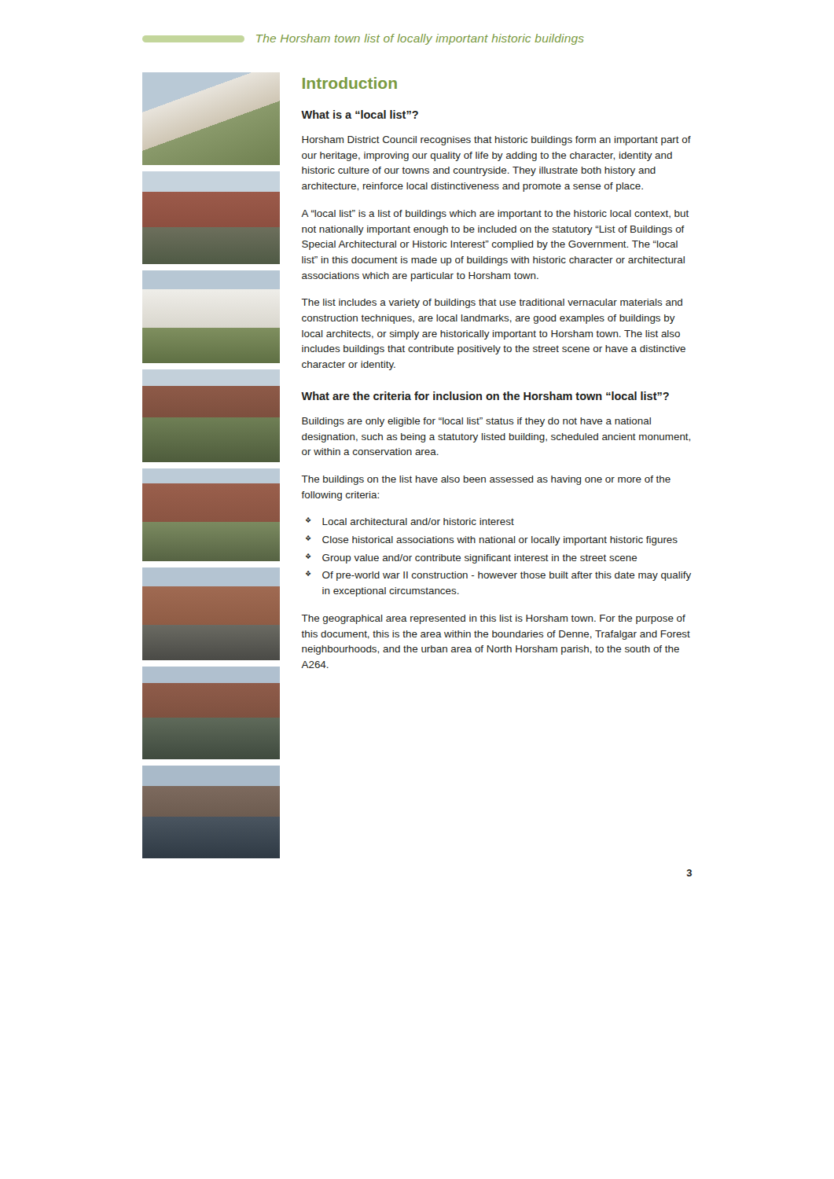The Horsham town list of locally important historic buildings
Introduction
What is a “local list”?
Horsham District Council recognises that historic buildings form an important part of our heritage, improving our quality of life by adding to the character, identity and historic culture of our towns and countryside. They illustrate both history and architecture, reinforce local distinctiveness and promote a sense of place.
A “local list” is a list of buildings which are important to the historic local context, but not nationally important enough to be included on the statutory “List of Buildings of Special Architectural or Historic Interest” complied by the Government. The “local list” in this document is made up of buildings with historic character or architectural associations which are particular to Horsham town.
The list includes a variety of buildings that use traditional vernacular materials and construction techniques, are local landmarks, are good examples of buildings by local architects, or simply are historically important to Horsham town. The list also includes buildings that contribute positively to the street scene or have a distinctive character or identity.
What are the criteria for inclusion on the Horsham town “local list”?
Buildings are only eligible for “local list” status if they do not have a national designation, such as being a statutory listed building, scheduled ancient monument, or within a conservation area.
The buildings on the list have also been assessed as having one or more of the following criteria:
Local architectural and/or historic interest
Close historical associations with national or locally important historic figures
Group value and/or contribute significant interest in the street scene
Of pre-world war II construction - however those built after this date may qualify in exceptional circumstances.
The geographical area represented in this list is Horsham town. For the purpose of this document, this is the area within the boundaries of Denne, Trafalgar and Forest neighbourhoods, and the urban area of North Horsham parish, to the south of the A264.
3